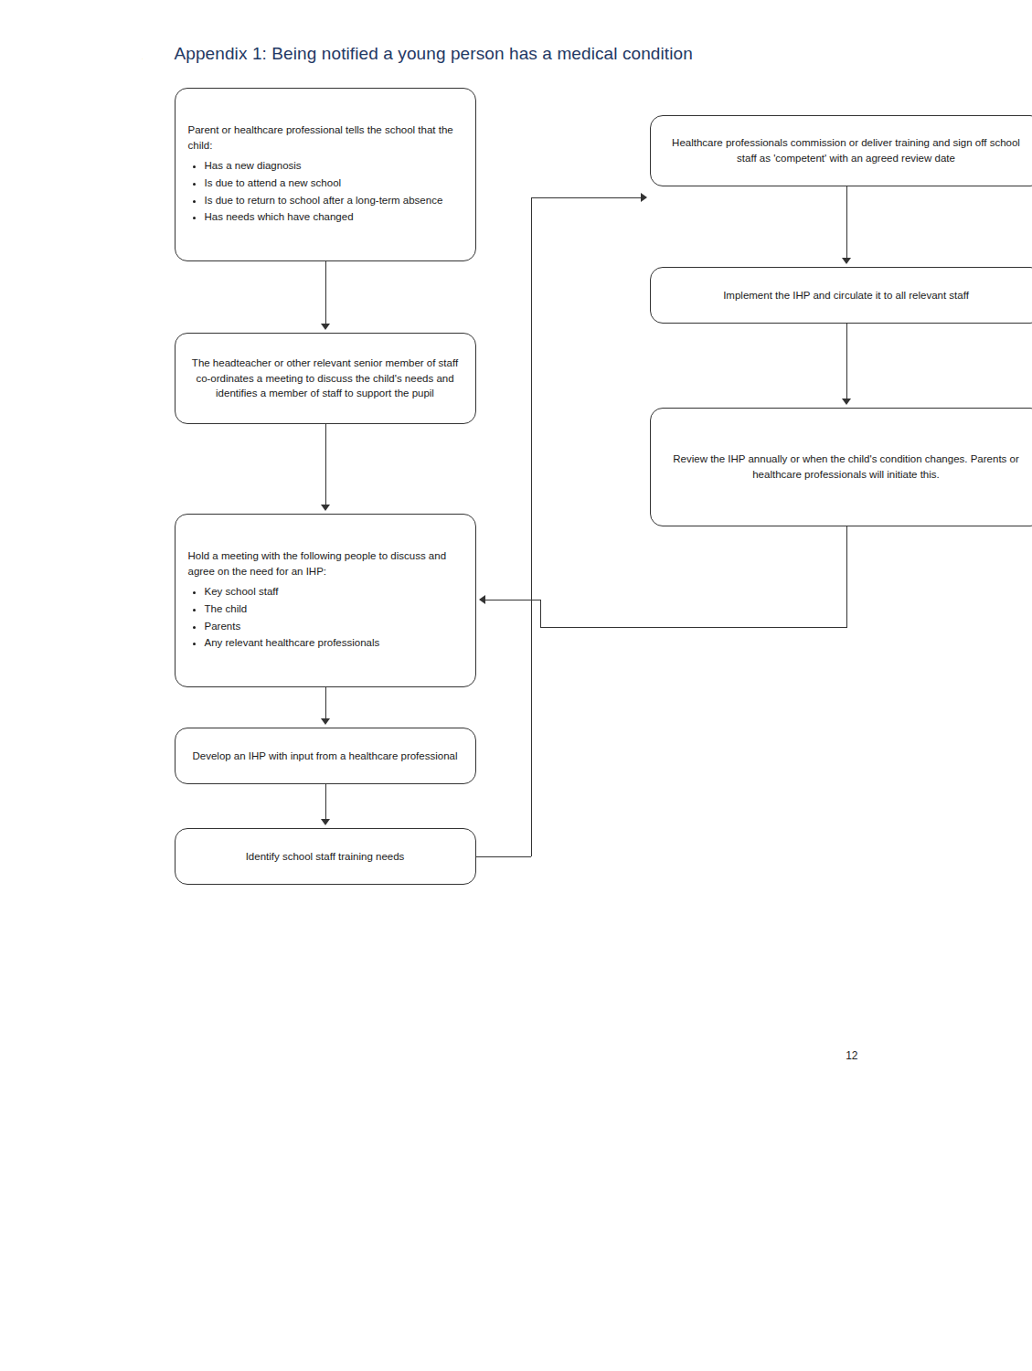Appendix 1: Being notified a young person has a medical condition
Parent or healthcare professional tells the school that the child:
Has a new diagnosis
Is due to attend a new school
Is due to return to school after a long-term absence
Has needs which have changed
The headteacher or other relevant senior member of staff co-ordinates a meeting to discuss the child's needs and identifies a member of staff to support the pupil
Hold a meeting with the following people to discuss and agree on the need for an IHP:
Key school staff
The child
Parents
Any relevant healthcare professionals
Develop an IHP with input from a healthcare professional
Identify school staff training needs
Healthcare professionals commission or deliver training and sign off school staff as 'competent' with an agreed review date
Implement the IHP and circulate it to all relevant staff
Review the IHP annually or when the child's condition changes. Parents or healthcare professionals will initiate this.
12